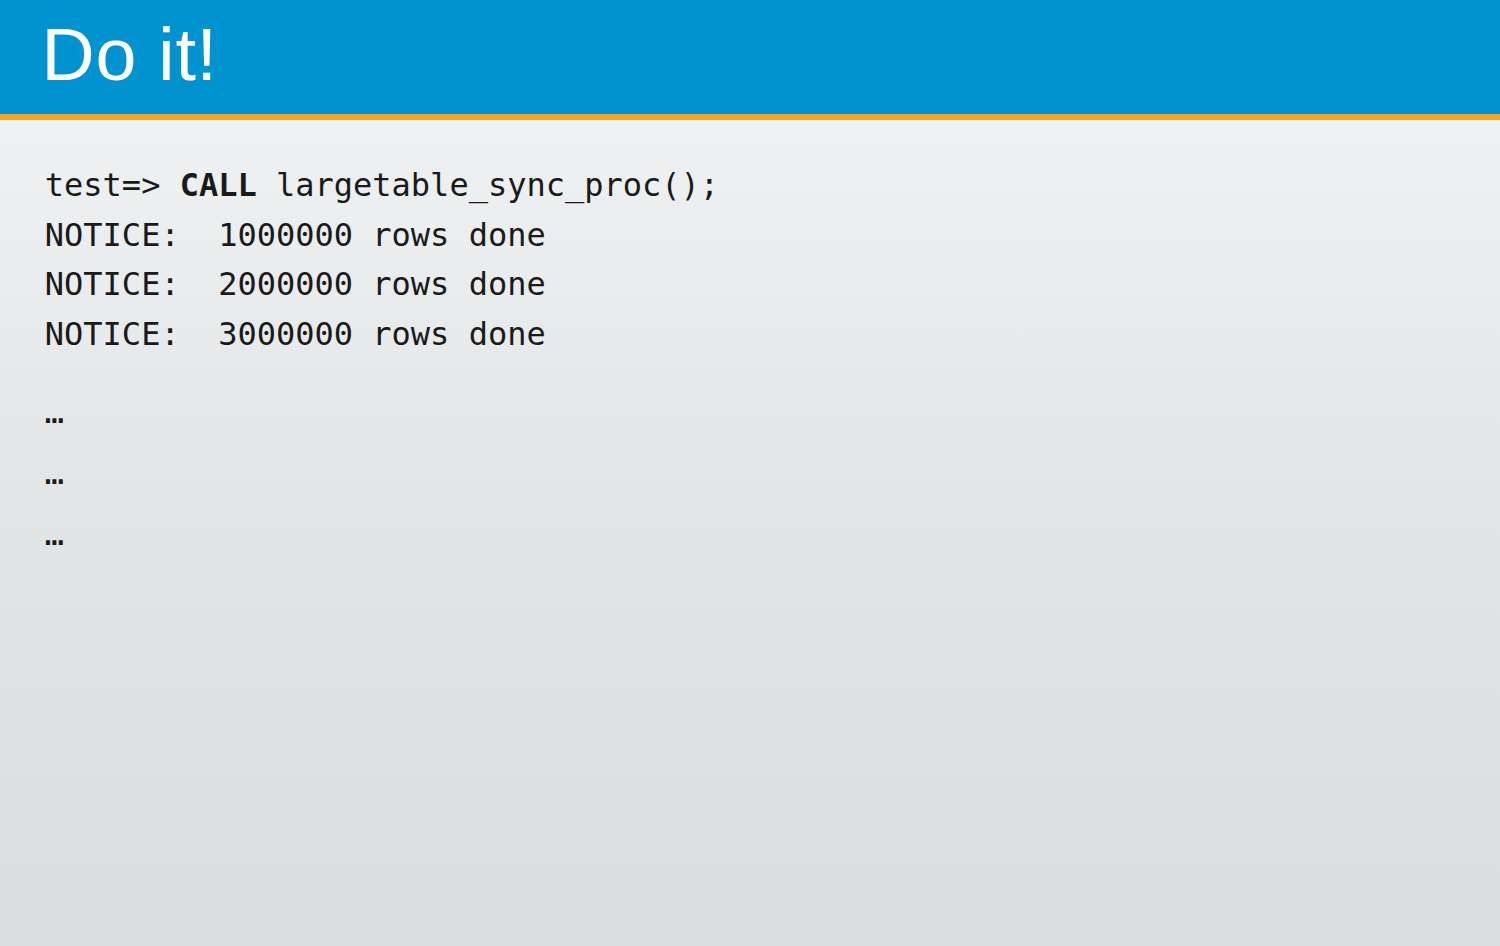Do it!
test=> CALL largetable_sync_proc();
NOTICE:  1000000 rows done
NOTICE:  2000000 rows done
NOTICE:  3000000 rows done
… … …